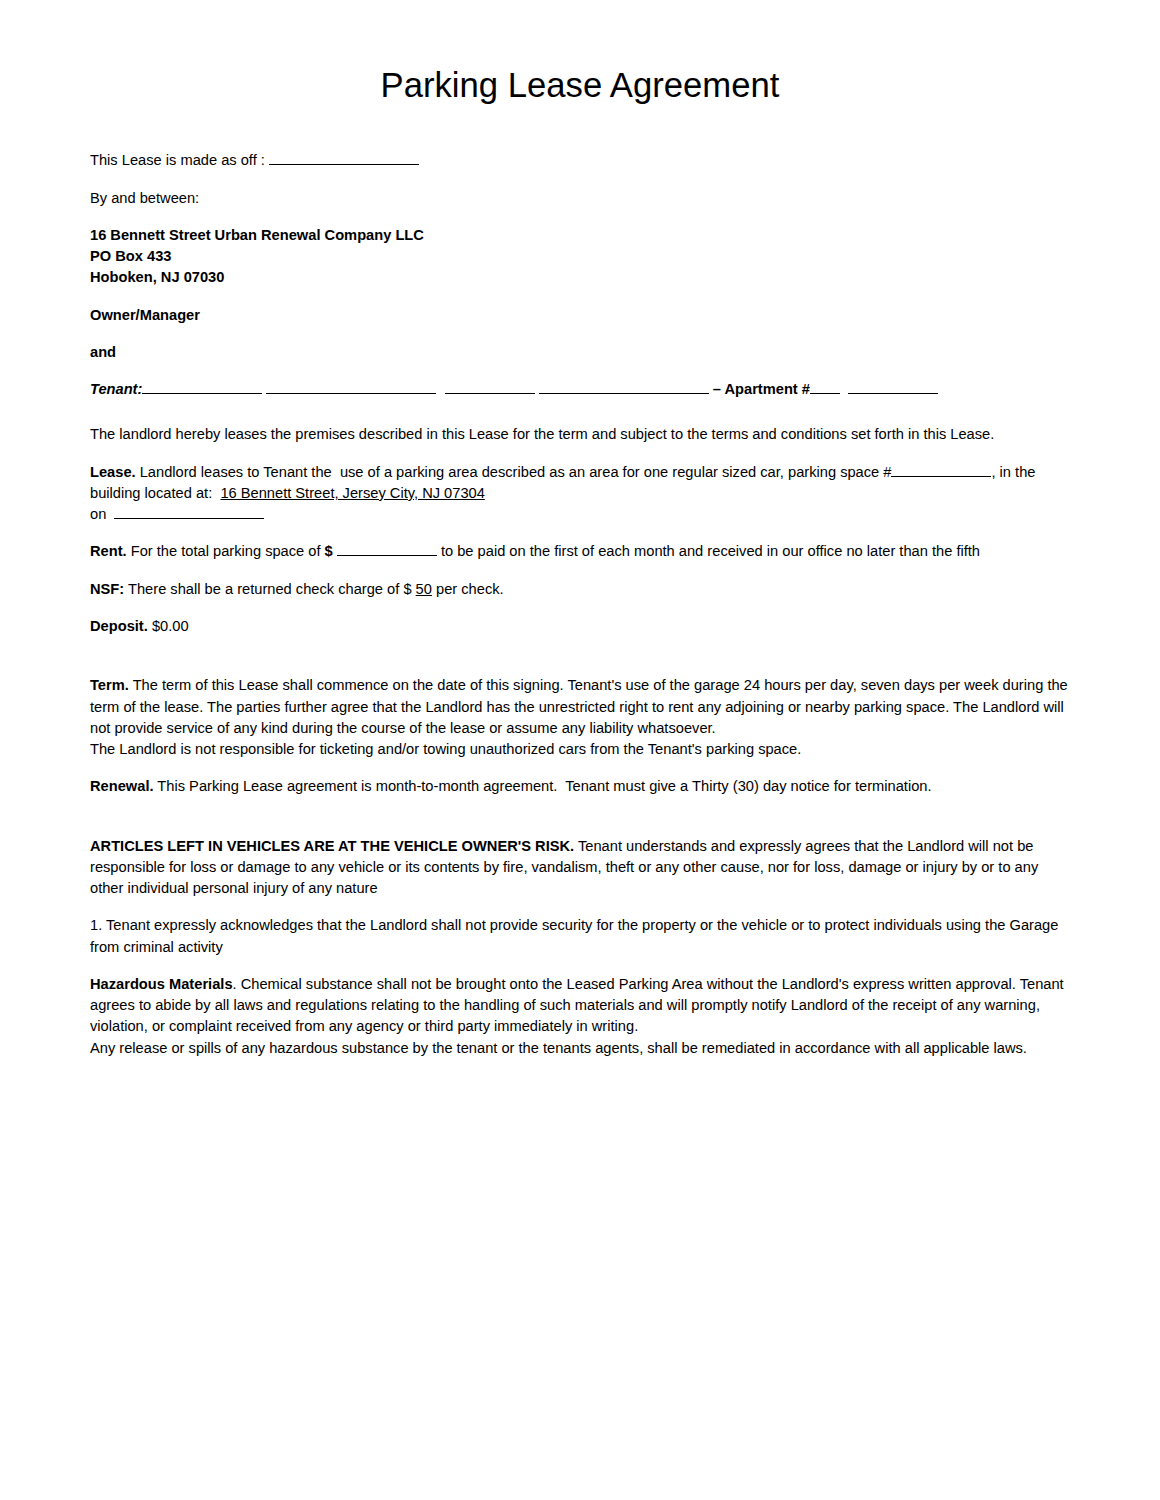Parking Lease Agreement
This Lease is made as off :
By and between:
16 Bennett Street Urban Renewal Company LLC PO Box 433 Hoboken, NJ 07030
Owner/Manager
and
Tenant: – Apartment #
The landlord hereby leases the premises described in this Lease for the term and subject to the terms and conditions set forth in this Lease.
Lease. Landlord leases to Tenant the use of a parking area described as an area for one regular sized car, parking space # , in the building located at: 16 Bennett Street, Jersey City, NJ 07304
on
Rent. For the total parking space of $ to be paid on the first of each month and received in our office no later than the fifth
NSF: There shall be a returned check charge of $ 50 per check.
Deposit. $0.00
Term. The term of this Lease shall commence on the date of this signing. Tenant's use of the garage 24 hours per day, seven days per week during the term of the lease. The parties further agree that the Landlord has the unrestricted right to rent any adjoining or nearby parking space. The Landlord will not provide service of any kind during the course of the lease or assume any liability whatsoever.
The Landlord is not responsible for ticketing and/or towing unauthorized cars from the Tenant's parking space.
Renewal. This Parking Lease agreement is month-to-month agreement. Tenant must give a Thirty (30) day notice for termination.
ARTICLES LEFT IN VEHICLES ARE AT THE VEHICLE OWNER'S RISK. Tenant understands and expressly agrees that the Landlord will not be responsible for loss or damage to any vehicle or its contents by fire, vandalism, theft or any other cause, nor for loss, damage or injury by or to any other individual personal injury of any nature
1. Tenant expressly acknowledges that the Landlord shall not provide security for the property or the vehicle or to protect individuals using the Garage from criminal activity
Hazardous Materials. Chemical substance shall not be brought onto the Leased Parking Area without the Landlord's express written approval. Tenant agrees to abide by all laws and regulations relating to the handling of such materials and will promptly notify Landlord of the receipt of any warning, violation, or complaint received from any agency or third party immediately in writing.
Any release or spills of any hazardous substance by the tenant or the tenants agents, shall be remediated in accordance with all applicable laws.